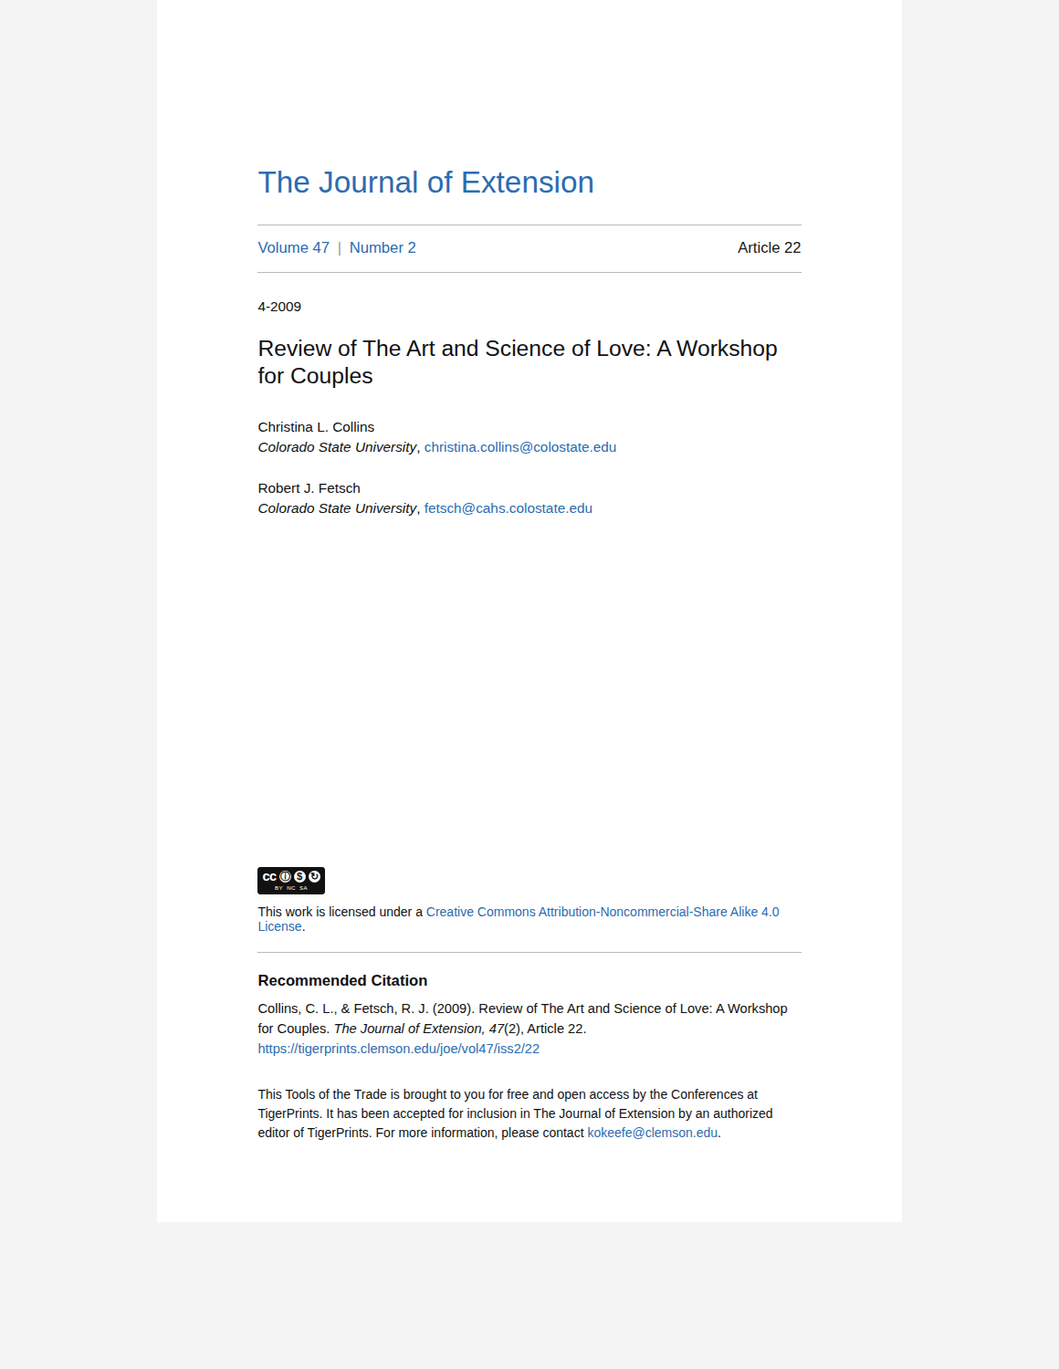The Journal of Extension
Volume 47|Number 2
Article 22
4-2009
Review of The Art and Science of Love: A Workshop for Couples
Christina L. Collins
Colorado State University, christina.collins@colostate.edu
Robert J. Fetsch
Colorado State University, fetsch@cahs.colostate.edu
cc ⓘ $ ↻
BY NC SA
This work is licensed under a Creative Commons Attribution-Noncommercial-Share Alike 4.0 License.
Recommended Citation
Collins, C. L., & Fetsch, R. J. (2009). Review of The Art and Science of Love: A Workshop for Couples. The Journal of Extension, 47(2), Article 22. https://tigerprints.clemson.edu/joe/vol47/iss2/22
This Tools of the Trade is brought to you for free and open access by the Conferences at TigerPrints. It has been accepted for inclusion in The Journal of Extension by an authorized editor of TigerPrints. For more information, please contact kokeefe@clemson.edu.